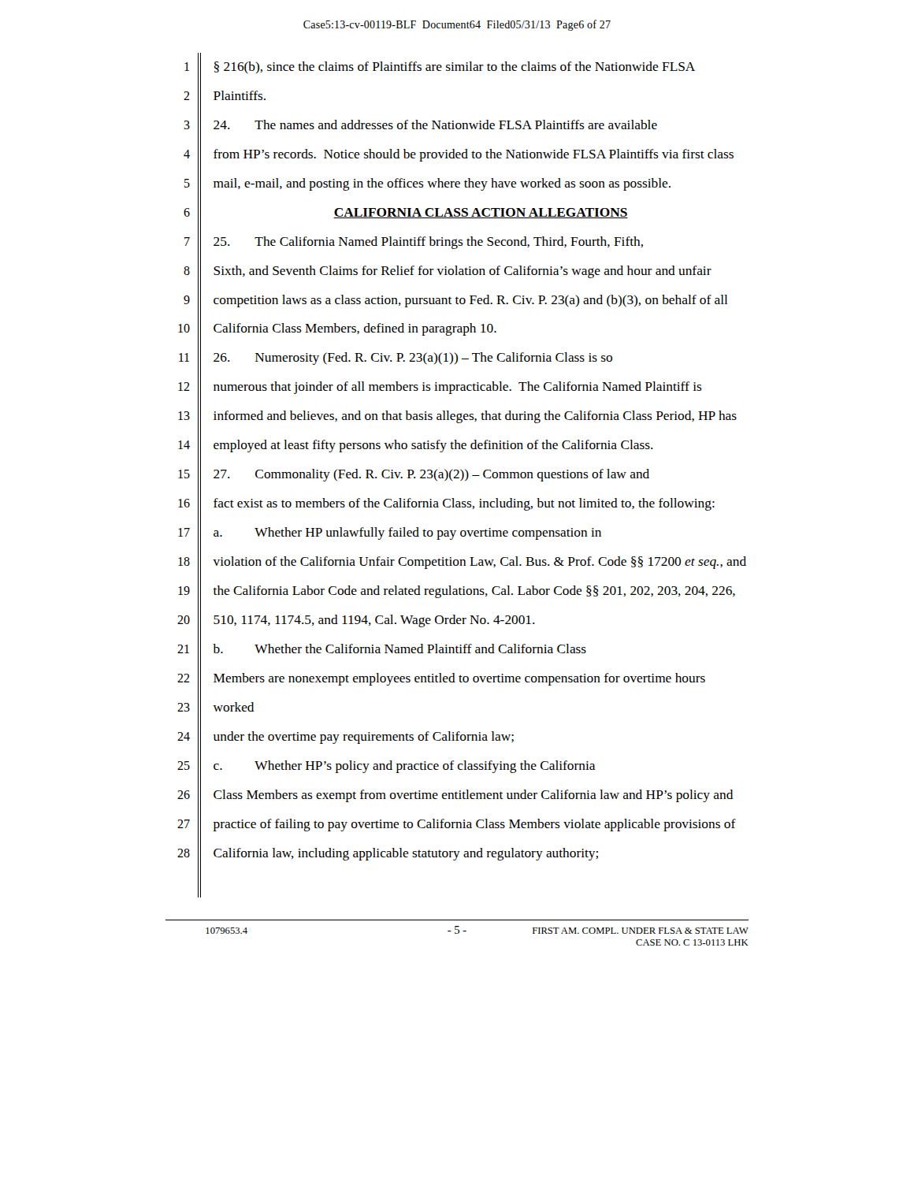Case5:13-cv-00119-BLF Document64 Filed05/31/13 Page6 of 27
1
2
3
4
5
6
7
8
9
10
11
12
13
14
15
16
17
18
19
20
21
22
23
24
25
26
27
28
§ 216(b), since the claims of Plaintiffs are similar to the claims of the Nationwide FLSA
Plaintiffs.
24. The names and addresses of the Nationwide FLSA Plaintiffs are available
from HP’s records. Notice should be provided to the Nationwide FLSA Plaintiffs via first class
mail, e-mail, and posting in the offices where they have worked as soon as possible.
CALIFORNIA CLASS ACTION ALLEGATIONS
25. The California Named Plaintiff brings the Second, Third, Fourth, Fifth,
Sixth, and Seventh Claims for Relief for violation of California’s wage and hour and unfair
competition laws as a class action, pursuant to Fed. R. Civ. P. 23(a) and (b)(3), on behalf of all
California Class Members, defined in paragraph 10.
26. Numerosity (Fed. R. Civ. P. 23(a)(1)) – The California Class is so
numerous that joinder of all members is impracticable. The California Named Plaintiff is
informed and believes, and on that basis alleges, that during the California Class Period, HP has
employed at least fifty persons who satisfy the definition of the California Class.
27. Commonality (Fed. R. Civ. P. 23(a)(2)) – Common questions of law and
fact exist as to members of the California Class, including, but not limited to, the following:
a. Whether HP unlawfully failed to pay overtime compensation in
violation of the California Unfair Competition Law, Cal. Bus. & Prof. Code §§ 17200 et seq., and
the California Labor Code and related regulations, Cal. Labor Code §§ 201, 202, 203, 204, 226,
510, 1174, 1174.5, and 1194, Cal. Wage Order No. 4-2001.
b. Whether the California Named Plaintiff and California Class
Members are nonexempt employees entitled to overtime compensation for overtime hours worked
under the overtime pay requirements of California law;
c. Whether HP’s policy and practice of classifying the California
Class Members as exempt from overtime entitlement under California law and HP’s policy and
practice of failing to pay overtime to California Class Members violate applicable provisions of
California law, including applicable statutory and regulatory authority;
1079653.4
- 5 -
FIRST AM. COMPL. UNDER FLSA & STATE LAW
CASE NO. C 13-0113 LHK